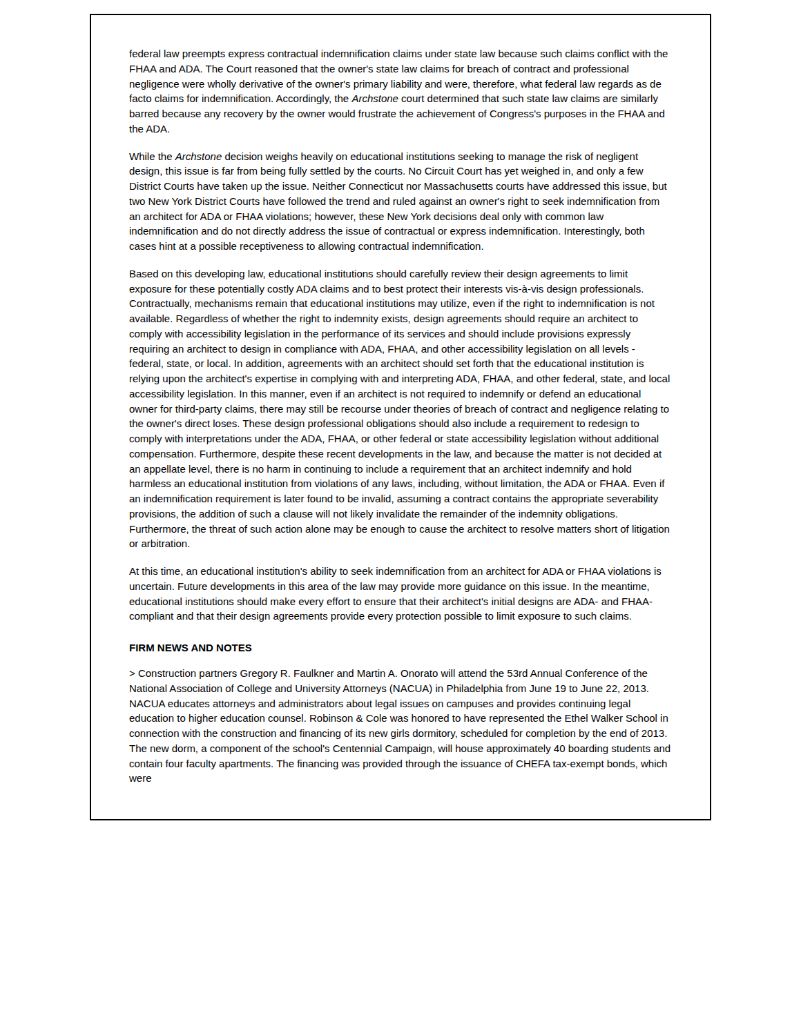federal law preempts express contractual indemnification claims under state law because such claims conflict with the FHAA and ADA. The Court reasoned that the owner's state law claims for breach of contract and professional negligence were wholly derivative of the owner's primary liability and were, therefore, what federal law regards as de facto claims for indemnification. Accordingly, the Archstone court determined that such state law claims are similarly barred because any recovery by the owner would frustrate the achievement of Congress's purposes in the FHAA and the ADA.
While the Archstone decision weighs heavily on educational institutions seeking to manage the risk of negligent design, this issue is far from being fully settled by the courts. No Circuit Court has yet weighed in, and only a few District Courts have taken up the issue. Neither Connecticut nor Massachusetts courts have addressed this issue, but two New York District Courts have followed the trend and ruled against an owner's right to seek indemnification from an architect for ADA or FHAA violations; however, these New York decisions deal only with common law indemnification and do not directly address the issue of contractual or express indemnification. Interestingly, both cases hint at a possible receptiveness to allowing contractual indemnification.
Based on this developing law, educational institutions should carefully review their design agreements to limit exposure for these potentially costly ADA claims and to best protect their interests vis-à-vis design professionals. Contractually, mechanisms remain that educational institutions may utilize, even if the right to indemnification is not available. Regardless of whether the right to indemnity exists, design agreements should require an architect to comply with accessibility legislation in the performance of its services and should include provisions expressly requiring an architect to design in compliance with ADA, FHAA, and other accessibility legislation on all levels - federal, state, or local. In addition, agreements with an architect should set forth that the educational institution is relying upon the architect's expertise in complying with and interpreting ADA, FHAA, and other federal, state, and local accessibility legislation. In this manner, even if an architect is not required to indemnify or defend an educational owner for third-party claims, there may still be recourse under theories of breach of contract and negligence relating to the owner's direct loses. These design professional obligations should also include a requirement to redesign to comply with interpretations under the ADA, FHAA, or other federal or state accessibility legislation without additional compensation. Furthermore, despite these recent developments in the law, and because the matter is not decided at an appellate level, there is no harm in continuing to include a requirement that an architect indemnify and hold harmless an educational institution from violations of any laws, including, without limitation, the ADA or FHAA. Even if an indemnification requirement is later found to be invalid, assuming a contract contains the appropriate severability provisions, the addition of such a clause will not likely invalidate the remainder of the indemnity obligations. Furthermore, the threat of such action alone may be enough to cause the architect to resolve matters short of litigation or arbitration.
At this time, an educational institution's ability to seek indemnification from an architect for ADA or FHAA violations is uncertain. Future developments in this area of the law may provide more guidance on this issue. In the meantime, educational institutions should make every effort to ensure that their architect's initial designs are ADA- and FHAA-compliant and that their design agreements provide every protection possible to limit exposure to such claims.
FIRM NEWS AND NOTES
> Construction partners Gregory R. Faulkner and Martin A. Onorato will attend the 53rd Annual Conference of the National Association of College and University Attorneys (NACUA) in Philadelphia from June 19 to June 22, 2013. NACUA educates attorneys and administrators about legal issues on campuses and provides continuing legal education to higher education counsel. Robinson & Cole was honored to have represented the Ethel Walker School in connection with the construction and financing of its new girls dormitory, scheduled for completion by the end of 2013. The new dorm, a component of the school's Centennial Campaign, will house approximately 40 boarding students and contain four faculty apartments. The financing was provided through the issuance of CHEFA tax-exempt bonds, which were